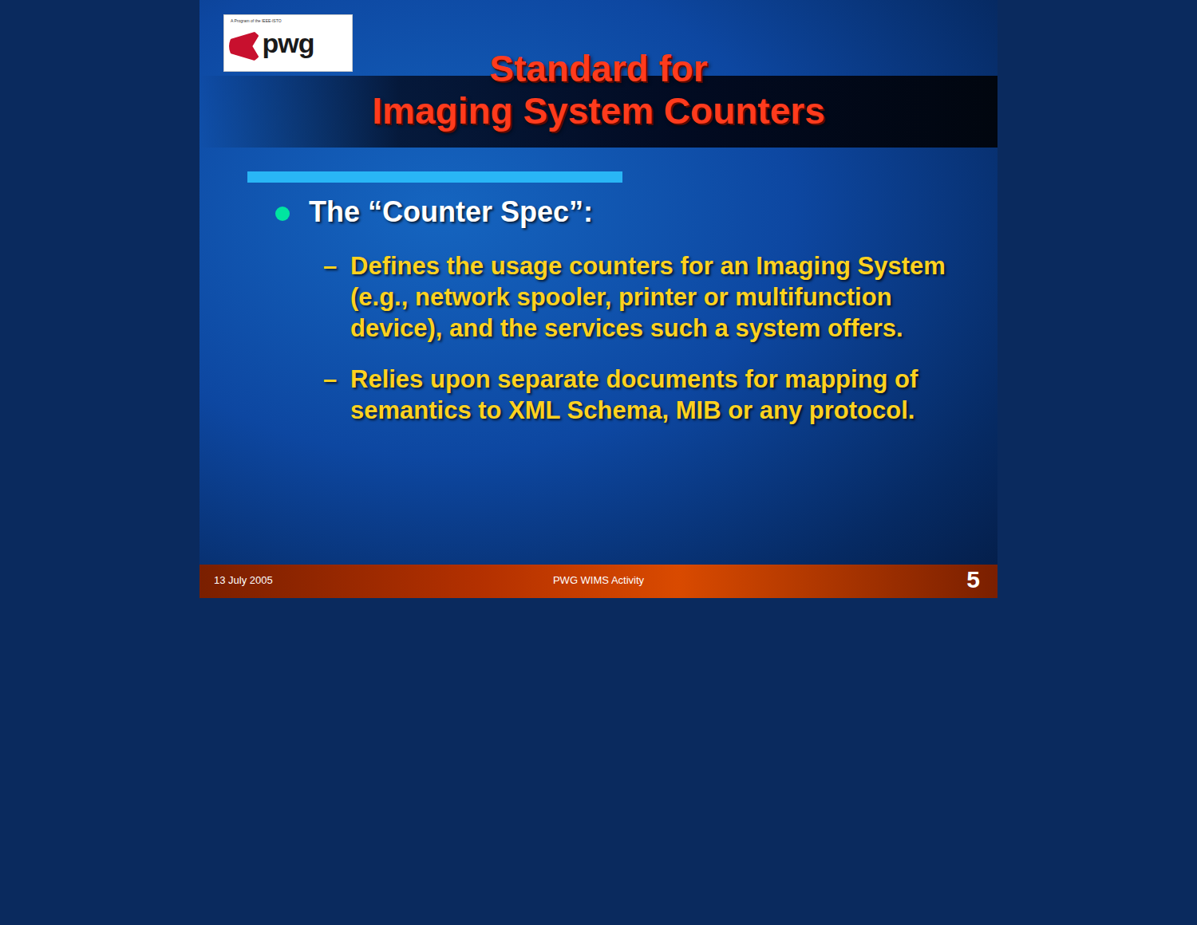A Program of the IEEE-ISTO pwg
Standard for
Imaging System Counters
The “Counter Spec”:
Defines the usage counters for an Imaging System (e.g., network spooler, printer or multifunction device), and the services such a system offers.
Relies upon separate documents for mapping of semantics to XML Schema, MIB or any protocol.
13 July 2005 PWG WIMS Activity 5